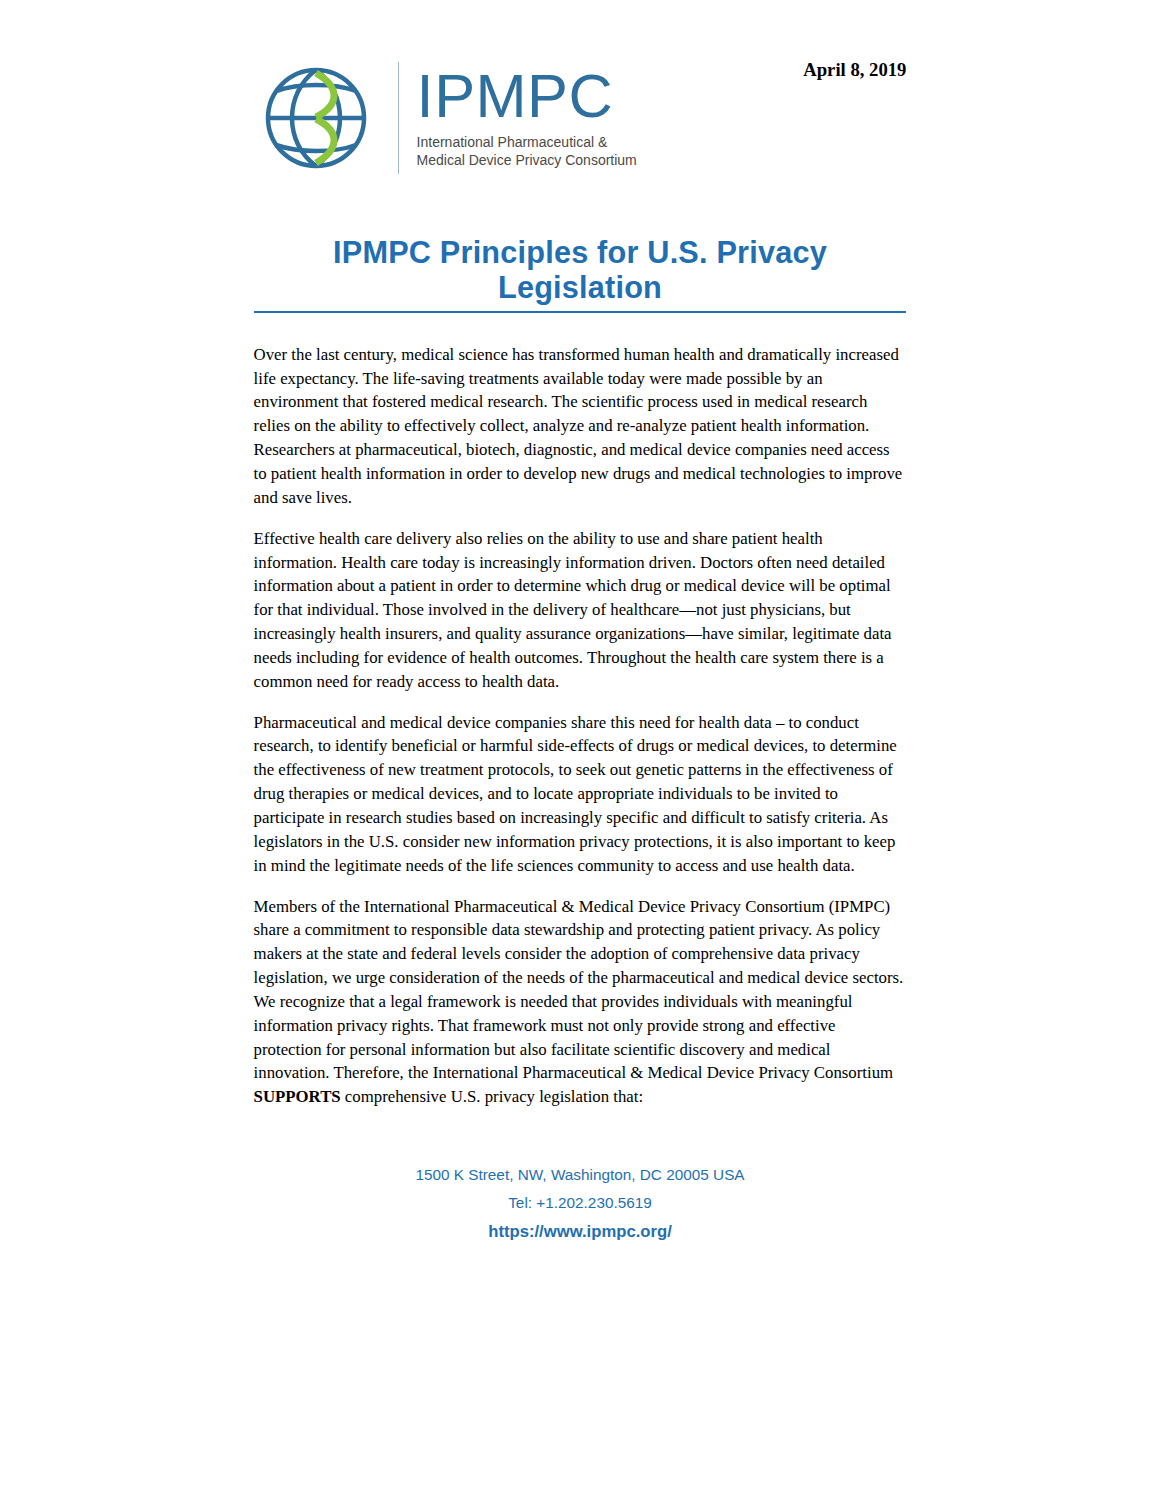IPMPC International Pharmaceutical &
Medical Device Privacy Consortium
April 8, 2019
IPMPC Principles for U.S. Privacy Legislation
Over the last century, medical science has transformed human health and dramatically increased life expectancy. The life-saving treatments available today were made possible by an environment that fostered medical research. The scientific process used in medical research relies on the ability to effectively collect, analyze and re-analyze patient health information. Researchers at pharmaceutical, biotech, diagnostic, and medical device companies need access to patient health information in order to develop new drugs and medical technologies to improve and save lives.
Effective health care delivery also relies on the ability to use and share patient health information. Health care today is increasingly information driven. Doctors often need detailed information about a patient in order to determine which drug or medical device will be optimal for that individual. Those involved in the delivery of healthcare—not just physicians, but increasingly health insurers, and quality assurance organizations—have similar, legitimate data needs including for evidence of health outcomes. Throughout the health care system there is a common need for ready access to health data.
Pharmaceutical and medical device companies share this need for health data – to conduct research, to identify beneficial or harmful side-effects of drugs or medical devices, to determine the effectiveness of new treatment protocols, to seek out genetic patterns in the effectiveness of drug therapies or medical devices, and to locate appropriate individuals to be invited to participate in research studies based on increasingly specific and difficult to satisfy criteria. As legislators in the U.S. consider new information privacy protections, it is also important to keep in mind the legitimate needs of the life sciences community to access and use health data.
Members of the International Pharmaceutical & Medical Device Privacy Consortium (IPMPC) share a commitment to responsible data stewardship and protecting patient privacy. As policy makers at the state and federal levels consider the adoption of comprehensive data privacy legislation, we urge consideration of the needs of the pharmaceutical and medical device sectors. We recognize that a legal framework is needed that provides individuals with meaningful information privacy rights. That framework must not only provide strong and effective protection for personal information but also facilitate scientific discovery and medical innovation. Therefore, the International Pharmaceutical & Medical Device Privacy Consortium SUPPORTS comprehensive U.S. privacy legislation that:
1500 K Street, NW, Washington, DC 20005 USA
Tel: +1.202.230.5619
https://www.ipmpc.org/